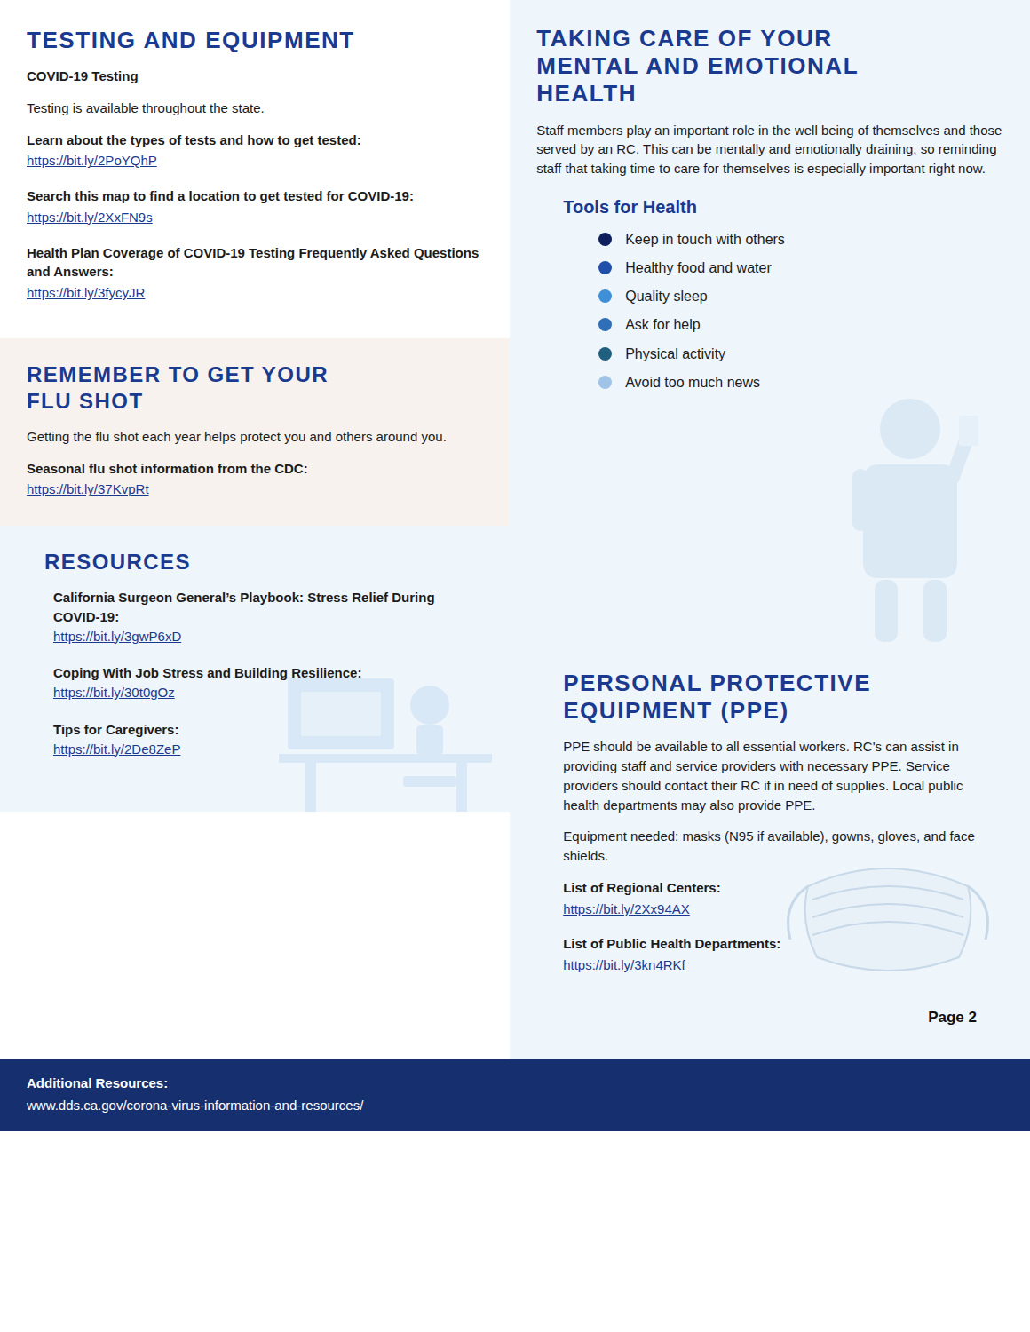TESTING AND EQUIPMENT
COVID-19 Testing
Testing is available throughout the state.
Learn about the types of tests and how to get tested: https://bit.ly/2PoYQhP
Search this map to find a location to get tested for COVID-19: https://bit.ly/2XxFN9s
Health Plan Coverage of COVID-19 Testing Frequently Asked Questions and Answers: https://bit.ly/3fycyJR
REMEMBER TO GET YOUR
FLU SHOT
Getting the flu shot each year helps protect you and others around you.
Seasonal flu shot information from the CDC: https://bit.ly/37KvpRt
RESOURCES
California Surgeon General’s Playbook: Stress Relief During COVID-19: https://bit.ly/3gwP6xD
Coping With Job Stress and Building Resilience: https://bit.ly/30t0gOz
Tips for Caregivers: https://bit.ly/2De8ZeP
TAKING CARE OF YOUR
MENTAL AND EMOTIONAL
HEALTH
Staff members play an important role in the well being of themselves and those served by an RC. This can be mentally and emotionally draining, so reminding staff that taking time to care for themselves is especially important right now.
Tools for Health
Keep in touch with others
Healthy food and water
Quality sleep
Ask for help
Physical activity
Avoid too much news
PERSONAL PROTECTIVE
EQUIPMENT (PPE)
PPE should be available to all essential workers. RC's can assist in providing staff and service providers with necessary PPE. Service providers should contact their RC if in need of supplies. Local public health departments may also provide PPE.
Equipment needed: masks (N95 if available), gowns, gloves, and face shields.
List of Regional Centers: https://bit.ly/2Xx94AX
List of Public Health Departments: https://bit.ly/3kn4RKf
Page 2
Additional Resources: www.dds.ca.gov/corona-virus-information-and-resources/